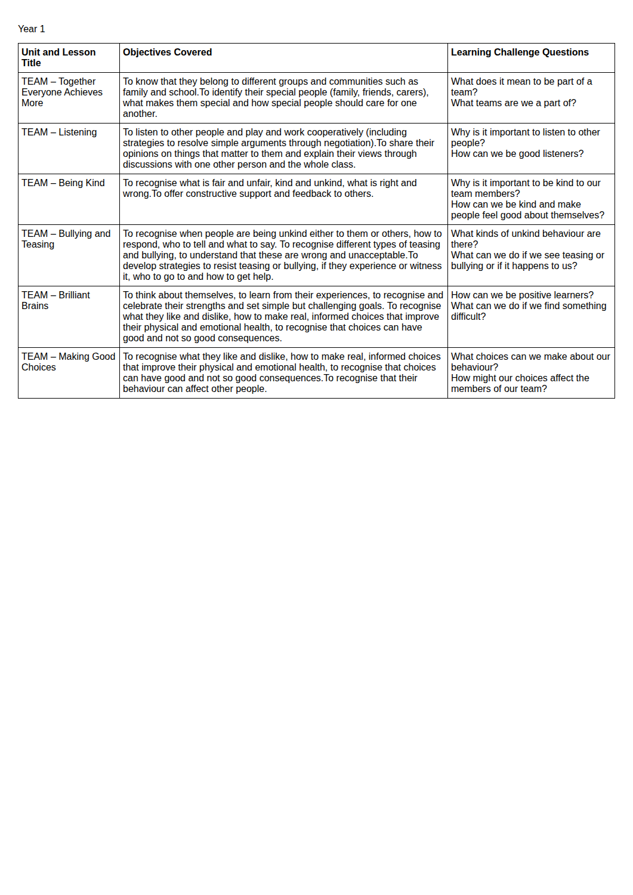Year 1
| Unit and Lesson Title | Objectives Covered | Learning Challenge Questions |
| --- | --- | --- |
| TEAM – Together Everyone Achieves More | To know that they belong to different groups and communities such as family and school.To identify their special people (family, friends, carers), what makes them special and how special people should care for one another. | What does it mean to be part of a team? What teams are we a part of? |
| TEAM – Listening | To listen to other people and play and work cooperatively (including strategies to resolve simple arguments through negotiation).To share their opinions on things that matter to them and explain their views through discussions with one other person and the whole class. | Why is it important to listen to other people? How can we be good listeners? |
| TEAM – Being Kind | To recognise what is fair and unfair, kind and unkind, what is right and wrong.To offer constructive support and feedback to others. | Why is it important to be kind to our team members? How can we be kind and make people feel good about themselves? |
| TEAM – Bullying and Teasing | To recognise when people are being unkind either to them or others, how to respond, who to tell and what to say. To recognise different types of teasing and bullying, to understand that these are wrong and unacceptable.To develop strategies to resist teasing or bullying, if they experience or witness it, who to go to and how to get help. | What kinds of unkind behaviour are there? What can we do if we see teasing or bullying or if it happens to us? |
| TEAM – Brilliant Brains | To think about themselves, to learn from their experiences, to recognise and celebrate their strengths and set simple but challenging goals. To recognise what they like and dislike, how to make real, informed choices that improve their physical and emotional health, to recognise that choices can have good and not so good consequences. | How can we be positive learners? What can we do if we find something difficult? |
| TEAM – Making Good Choices | To recognise what they like and dislike, how to make real, informed choices that improve their physical and emotional health, to recognise that choices can have good and not so good consequences.To recognise that their behaviour can affect other people. | What choices can we make about our behaviour? How might our choices affect the members of our team? |